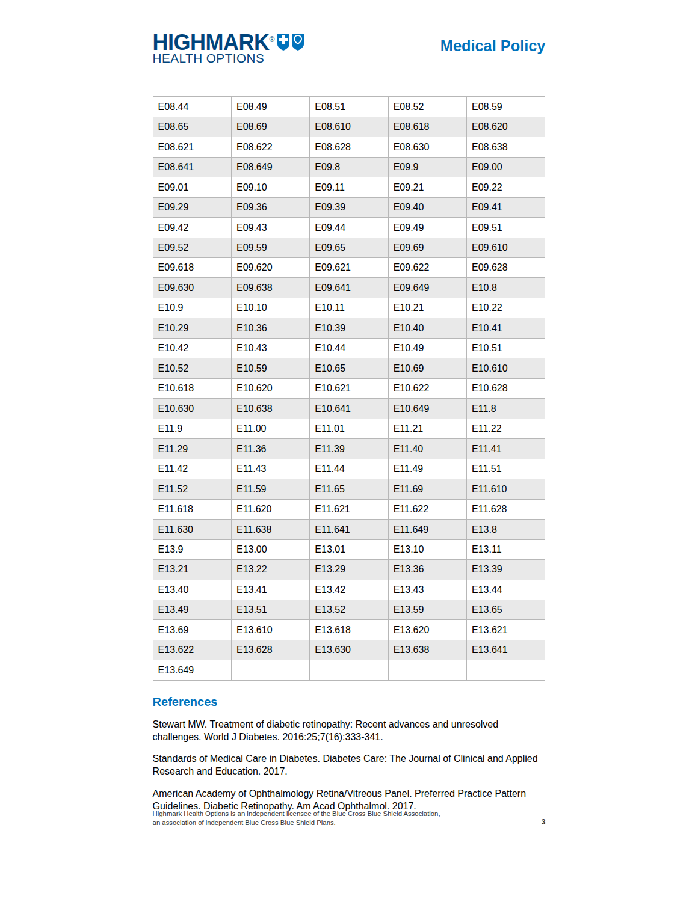HIGHMARK®
HEALTH OPTIONS
Medical Policy
| E08.44 | E08.49 | E08.51 | E08.52 | E08.59 |
| E08.65 | E08.69 | E08.610 | E08.618 | E08.620 |
| E08.621 | E08.622 | E08.628 | E08.630 | E08.638 |
| E08.641 | E08.649 | E09.8 | E09.9 | E09.00 |
| E09.01 | E09.10 | E09.11 | E09.21 | E09.22 |
| E09.29 | E09.36 | E09.39 | E09.40 | E09.41 |
| E09.42 | E09.43 | E09.44 | E09.49 | E09.51 |
| E09.52 | E09.59 | E09.65 | E09.69 | E09.610 |
| E09.618 | E09.620 | E09.621 | E09.622 | E09.628 |
| E09.630 | E09.638 | E09.641 | E09.649 | E10.8 |
| E10.9 | E10.10 | E10.11 | E10.21 | E10.22 |
| E10.29 | E10.36 | E10.39 | E10.40 | E10.41 |
| E10.42 | E10.43 | E10.44 | E10.49 | E10.51 |
| E10.52 | E10.59 | E10.65 | E10.69 | E10.610 |
| E10.618 | E10.620 | E10.621 | E10.622 | E10.628 |
| E10.630 | E10.638 | E10.641 | E10.649 | E11.8 |
| E11.9 | E11.00 | E11.01 | E11.21 | E11.22 |
| E11.29 | E11.36 | E11.39 | E11.40 | E11.41 |
| E11.42 | E11.43 | E11.44 | E11.49 | E11.51 |
| E11.52 | E11.59 | E11.65 | E11.69 | E11.610 |
| E11.618 | E11.620 | E11.621 | E11.622 | E11.628 |
| E11.630 | E11.638 | E11.641 | E11.649 | E13.8 |
| E13.9 | E13.00 | E13.01 | E13.10 | E13.11 |
| E13.21 | E13.22 | E13.29 | E13.36 | E13.39 |
| E13.40 | E13.41 | E13.42 | E13.43 | E13.44 |
| E13.49 | E13.51 | E13.52 | E13.59 | E13.65 |
| E13.69 | E13.610 | E13.618 | E13.620 | E13.621 |
| E13.622 | E13.628 | E13.630 | E13.638 | E13.641 |
| E13.649 | | | | |
References
Stewart MW. Treatment of diabetic retinopathy: Recent advances and unresolved challenges. World J Diabetes. 2016:25;7(16):333-341.
Standards of Medical Care in Diabetes. Diabetes Care: The Journal of Clinical and Applied Research and Education. 2017.
American Academy of Ophthalmology Retina/Vitreous Panel. Preferred Practice Pattern Guidelines. Diabetic Retinopathy. Am Acad Ophthalmol. 2017.
Highmark Health Options is an independent licensee of the Blue Cross Blue Shield Association,
an association of independent Blue Cross Blue Shield Plans.
3